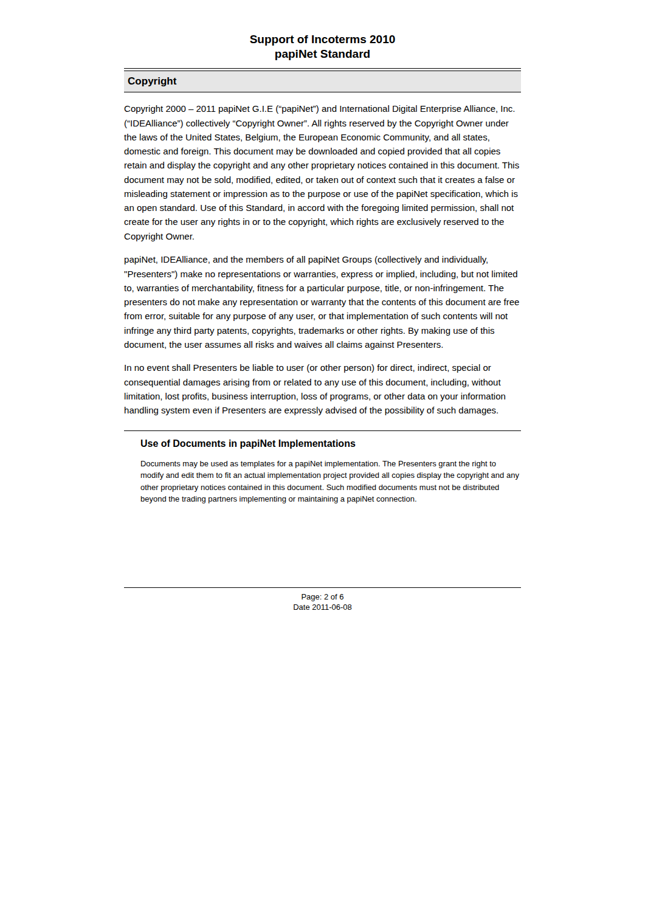Support of Incoterms 2010
papiNet Standard
Copyright
Copyright 2000 – 2011 papiNet G.I.E (“papiNet”) and International Digital Enterprise Alliance, Inc. (“IDEAlliance”) collectively “Copyright Owner”. All rights reserved by the Copyright Owner under the laws of the United States, Belgium, the European Economic Community, and all states, domestic and foreign. This document may be downloaded and copied provided that all copies retain and display the copyright and any other proprietary notices contained in this document. This document may not be sold, modified, edited, or taken out of context such that it creates a false or misleading statement or impression as to the purpose or use of the papiNet specification, which is an open standard. Use of this Standard, in accord with the foregoing limited permission, shall not create for the user any rights in or to the copyright, which rights are exclusively reserved to the Copyright Owner.
papiNet, IDEAlliance, and the members of all papiNet Groups (collectively and individually, "Presenters") make no representations or warranties, express or implied, including, but not limited to, warranties of merchantability, fitness for a particular purpose, title, or non-infringement. The presenters do not make any representation or warranty that the contents of this document are free from error, suitable for any purpose of any user, or that implementation of such contents will not infringe any third party patents, copyrights, trademarks or other rights. By making use of this document, the user assumes all risks and waives all claims against Presenters.
In no event shall Presenters be liable to user (or other person) for direct, indirect, special or consequential damages arising from or related to any use of this document, including, without limitation, lost profits, business interruption, loss of programs, or other data on your information handling system even if Presenters are expressly advised of the possibility of such damages.
Use of Documents in papiNet Implementations
Documents may be used as templates for a papiNet implementation. The Presenters grant the right to modify and edit them to fit an actual implementation project provided all copies display the copyright and any other proprietary notices contained in this document. Such modified documents must not be distributed beyond the trading partners implementing or maintaining a papiNet connection.
Page: 2 of 6
Date 2011-06-08